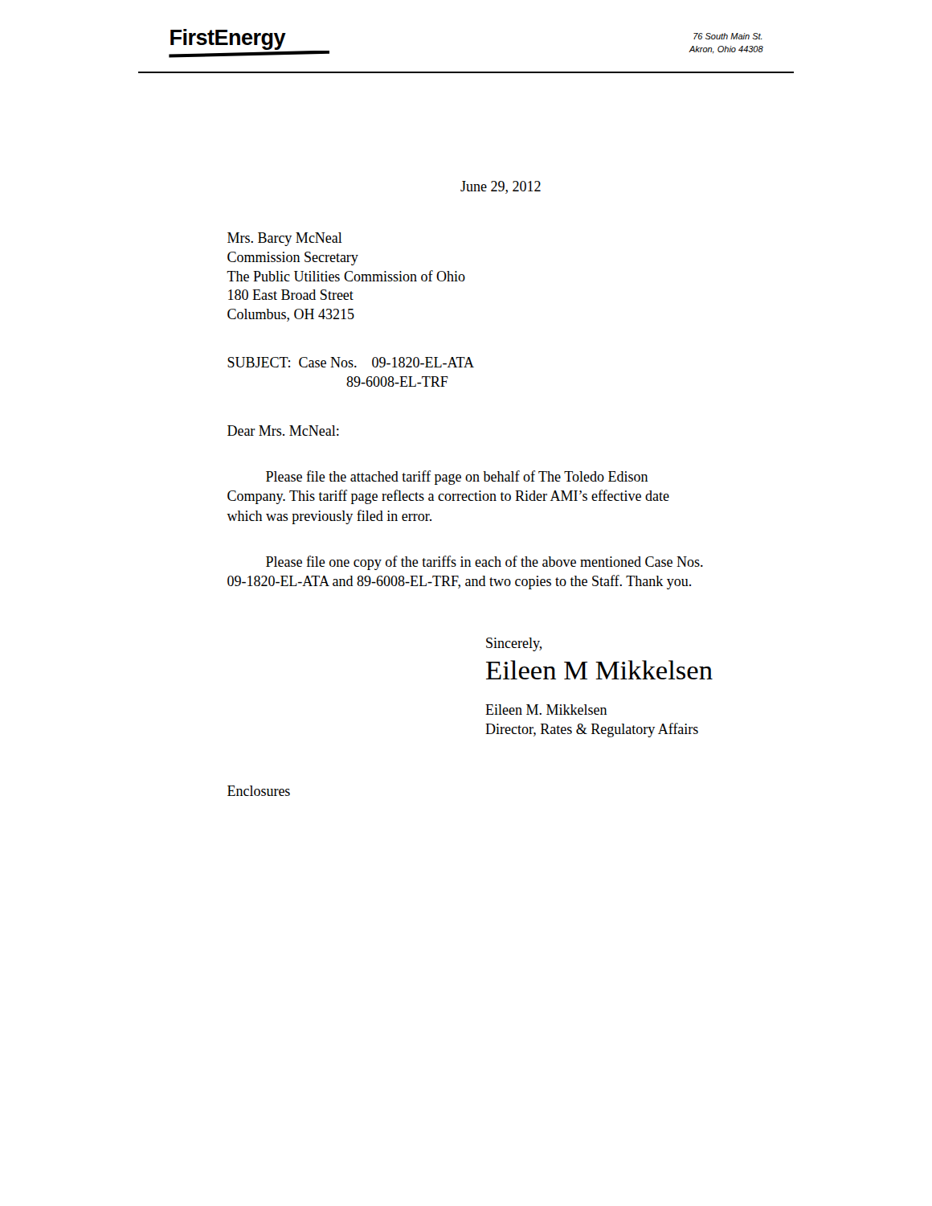FirstEnergy
76 South Main St.
Akron, Ohio 44308
June 29, 2012
Mrs. Barcy McNeal
Commission Secretary
The Public Utilities Commission of Ohio
180 East Broad Street
Columbus, OH 43215
SUBJECT: Case Nos. 09-1820-EL-ATA 89-6008-EL-TRF
Dear Mrs. McNeal:
Please file the attached tariff page on behalf of The Toledo Edison Company. This tariff page reflects a correction to Rider AMI’s effective date which was previously filed in error.
Please file one copy of the tariffs in each of the above mentioned Case Nos. 09-1820-EL-ATA and 89-6008-EL-TRF, and two copies to the Staff. Thank you.
Sincerely,
Eileen M Mikkelsen
Eileen M. Mikkelsen
Director, Rates & Regulatory Affairs
Enclosures